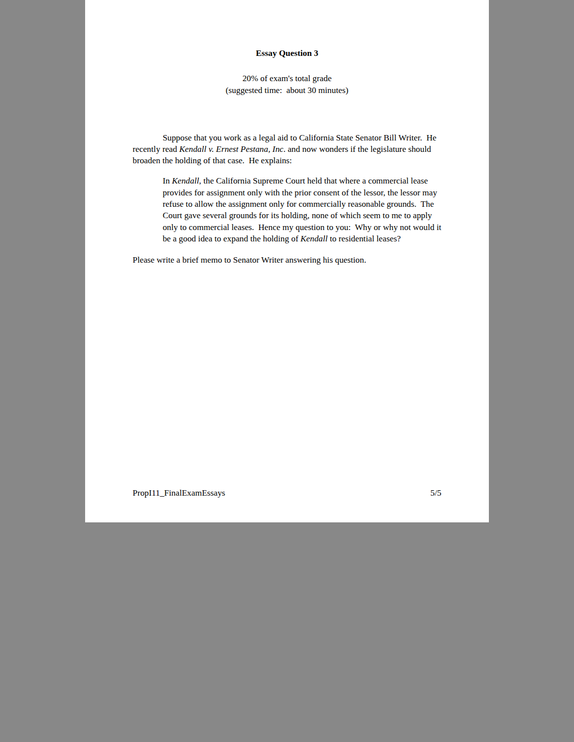Essay Question 3
20% of exam's total grade
(suggested time: about 30 minutes)
Suppose that you work as a legal aid to California State Senator Bill Writer. He recently read Kendall v. Ernest Pestana, Inc. and now wonders if the legislature should broaden the holding of that case. He explains:
In Kendall, the California Supreme Court held that where a commercial lease provides for assignment only with the prior consent of the lessor, the lessor may refuse to allow the assignment only for commercially reasonable grounds. The Court gave several grounds for its holding, none of which seem to me to apply only to commercial leases. Hence my question to you: Why or why not would it be a good idea to expand the holding of Kendall to residential leases?
Please write a brief memo to Senator Writer answering his question.
PropI11_FinalExamEssays 5/5